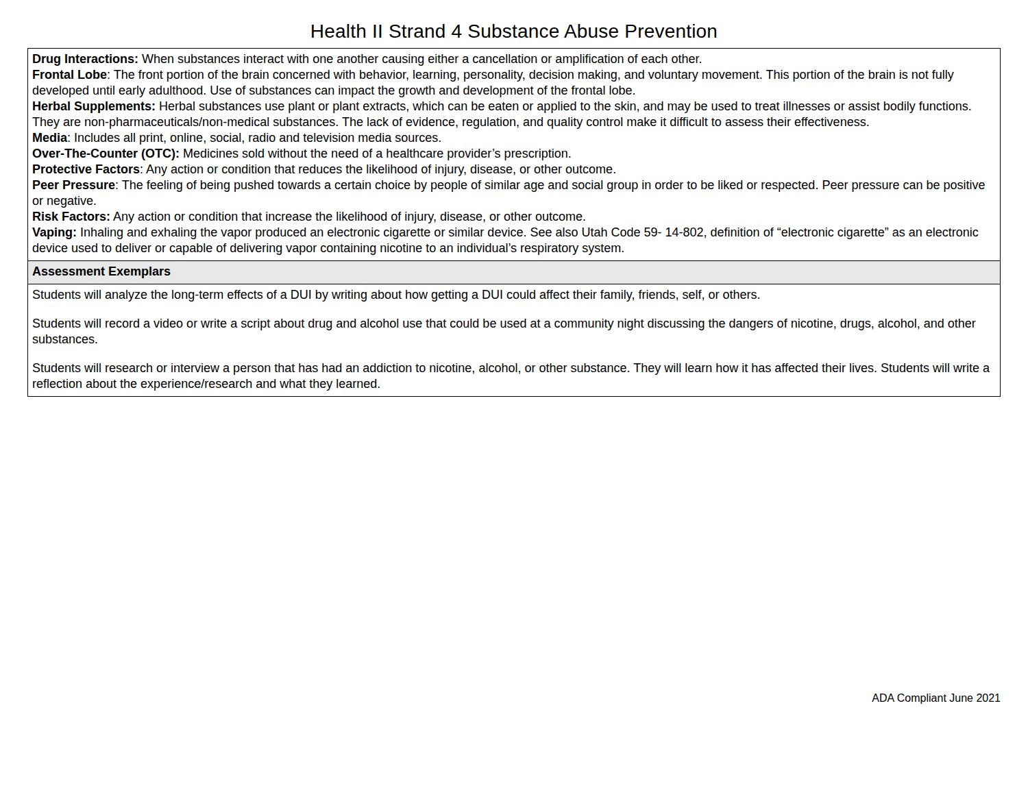Health II Strand 4 Substance Abuse Prevention
| Drug Interactions: When substances interact with one another causing either a cancellation or amplification of each other. Frontal Lobe : The front portion of the brain concerned with behavior, learning, personality, decision making, and voluntary movement. This portion of the brain is not fully developed until early adulthood. Use of substances can impact the growth and development of the frontal lobe. Herbal Supplements: Herbal substances use plant or plant extracts, which can be eaten or applied to the skin, and may be used to treat illnesses or assist bodily functions. They are non-pharmaceuticals/non-medical substances. The lack of evidence, regulation, and quality control make it difficult to assess their effectiveness. Media : Includes all print, online, social, radio and television media sources. Over-The-Counter (OTC): Medicines sold without the need of a healthcare provider’s prescription. Protective Factors : Any action or condition that reduces the likelihood of injury, disease, or other outcome. Peer Pressure : The feeling of being pushed towards a certain choice by people of similar age and social group in order to be liked or respected. Peer pressure can be positive or negative. Risk Factors: Any action or condition that increase the likelihood of injury, disease, or other outcome. Vaping: Inhaling and exhaling the vapor produced an electronic cigarette or similar device. See also Utah Code 59- 14-802, definition of “electronic cigarette” as an electronic device used to deliver or capable of delivering vapor containing nicotine to an individual’s respiratory system. |
| Assessment Exemplars |
| Students will analyze the long-term effects of a DUI by writing about how getting a DUI could affect their family, friends, self, or others. Students will record a video or write a script about drug and alcohol use that could be used at a community night discussing the dangers of nicotine, drugs, alcohol, and other substances. Students will research or interview a person that has had an addiction to nicotine, alcohol, or other substance. They will learn how it has affected their lives. Students will write a reflection about the experience/research and what they learned. |
ADA Compliant June 2021